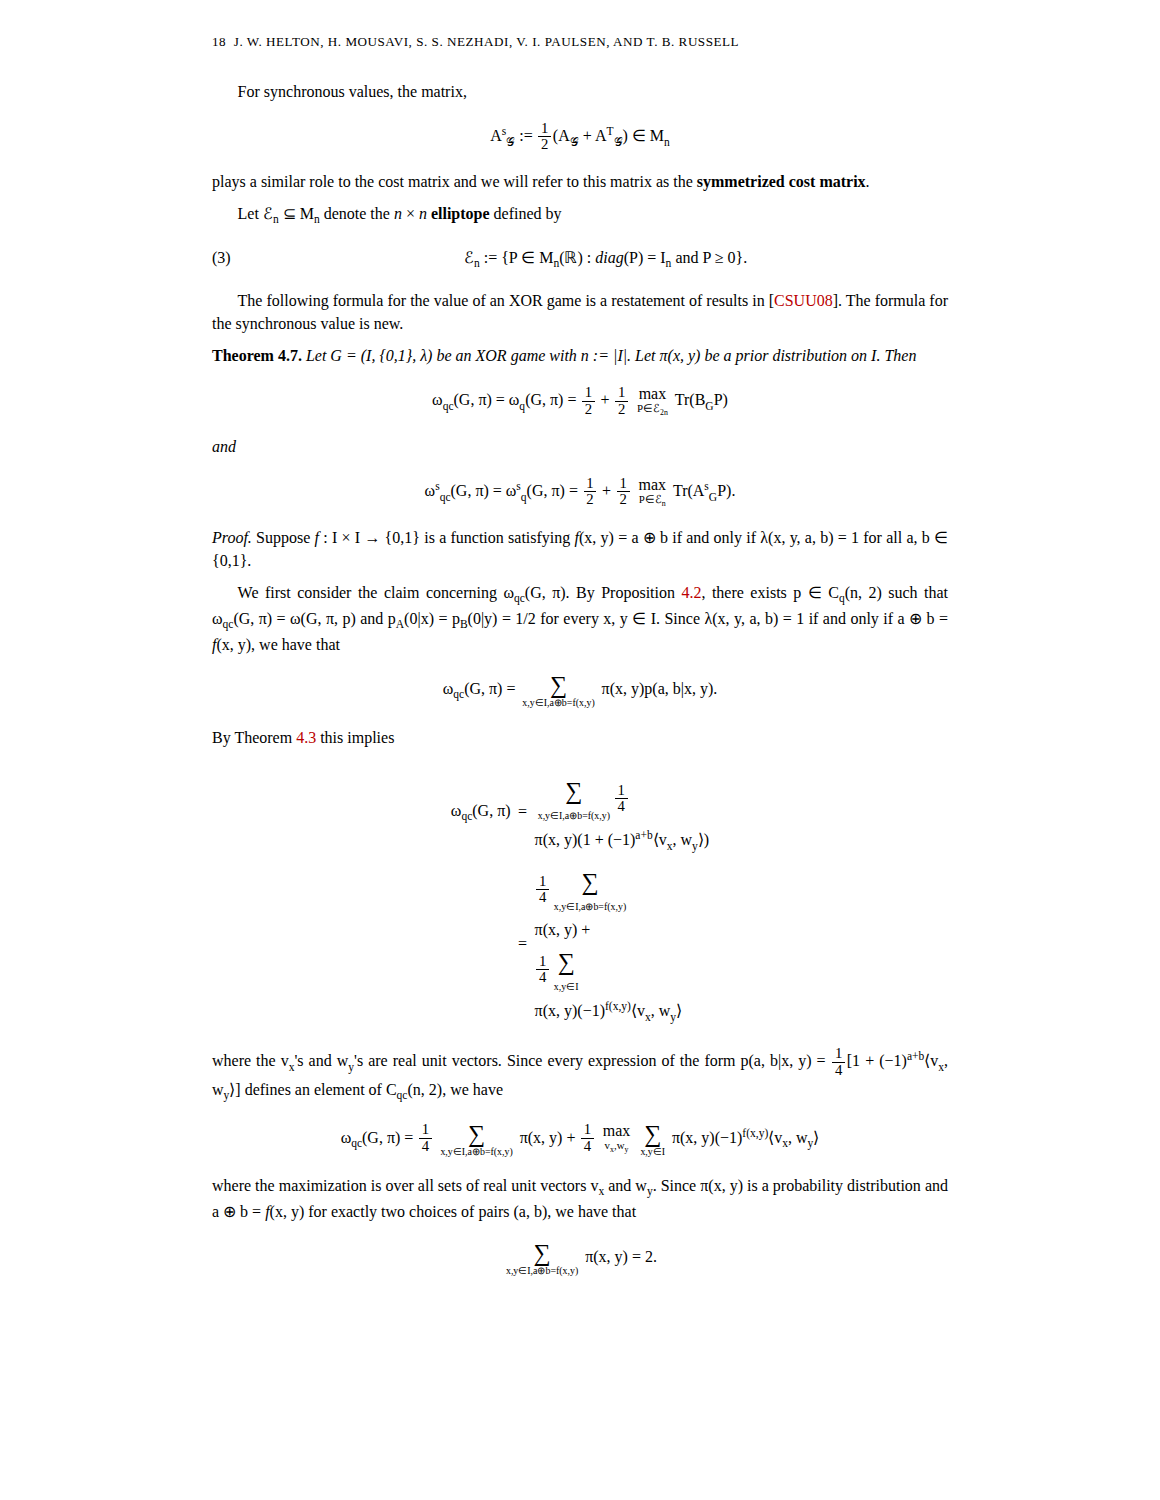18 J. W. HELTON, H. MOUSAVI, S. S. NEZHADI, V. I. PAULSEN, AND T. B. RUSSELL
For synchronous values, the matrix,
As𝒢 := 12(A𝒢 + AT𝒢) ∈ Mn
plays a similar role to the cost matrix and we will refer to this matrix as the symmetrized cost matrix.
Let ℰn ⊆ Mn denote the n × n elliptope defined by
(3) ℰn := {P ∈ Mn(ℝ) : diag(P) = In and P ≥ 0}.
The following formula for the value of an XOR game is a restatement of results in [CSUU08]. The formula for the synchronous value is new.
Theorem 4.7. Let G = (I, {0,1}, λ) be an XOR game with n := |I|. Let π(x, y) be a prior distribution on I. Then
ωqc(G, π) = ωq(G, π) = 12 + 12 max P∈ℰ2n Tr(BGP)
and
ωsqc(G, π) = ωsq(G, π) = 12 + 12 max P∈ℰn Tr(AsGP).
Proof. Suppose f : I × I → {0,1} is a function satisfying f(x, y) = a ⊕ b if and only if λ(x, y, a, b) = 1 for all a, b ∈ {0,1}.
We first consider the claim concerning ωqc(G, π). By Proposition 4.2, there exists p ∈ Cq(n, 2) such that ωqc(G, π) = ω(G, π, p) and pA(0|x) = pB(0|y) = 1/2 for every x, y ∈ I. Since λ(x, y, a, b) = 1 if and only if a ⊕ b = f(x, y), we have that
ωqc(G, π) = ∑x,y∈I,a⊕b=f(x,y) π(x, y)p(a, b|x, y).
By Theorem 4.3 this implies
ωqc(G, π) = ∑x,y∈I,a⊕b=f(x,y) 14π(x, y)(1 + (−1)a+b⟨vx, wy⟩)
= 14 ∑x,y∈I,a⊕b=f(x,y) π(x, y) + 14 ∑x,y∈I π(x, y)(−1)f(x,y)⟨vx, wy⟩
where the vx's and wy's are real unit vectors. Since every expression of the form p(a, b|x, y) = 14[1 + (−1)a+b⟨vx, wy⟩] defines an element of Cqc(n, 2), we have
ωqc(G, π) = 14 ∑x,y∈I,a⊕b=f(x,y) π(x, y) + 14 max vx,wy ∑x,y∈I π(x, y)(−1)f(x,y)⟨vx, wy⟩
where the maximization is over all sets of real unit vectors vx and wy. Since π(x, y) is a probability distribution and a ⊕ b = f(x, y) for exactly two choices of pairs (a, b), we have that
∑x,y∈I,a⊕b=f(x,y) π(x, y) = 2.